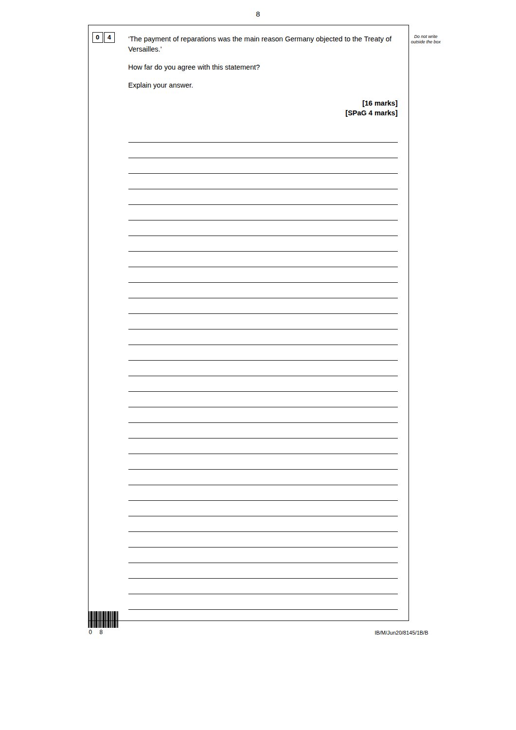8
Do not write outside the box
04
‘The payment of reparations was the main reason Germany objected to the Treaty of Versailles.’
How far do you agree with this statement?
Explain your answer.
[16 marks]
[SPaG 4 marks]
0 8
IB/M/Jun20/8145/1B/B